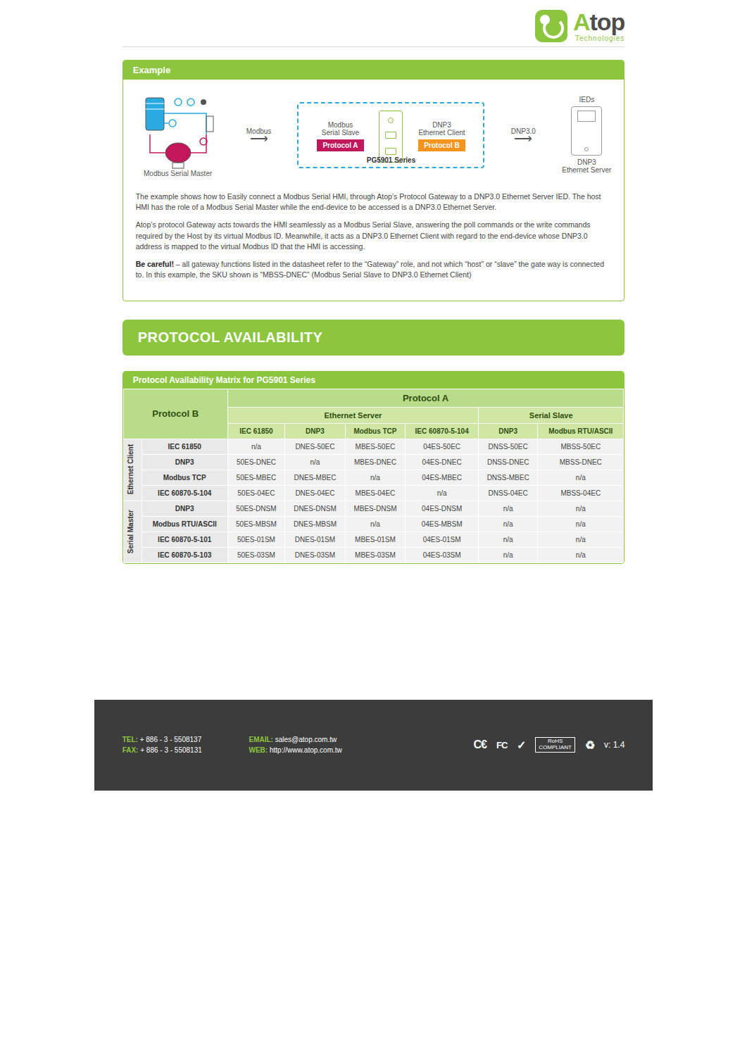Atop
Technologies
Example
Modbus Serial Master
Modbus ⟶
Modbus
Serial Slave
Protocol A
DNP3
Ethernet Client
Protocol B
PG5901 Series
DNP3.0 ⟶
IEDs
DNP3
Ethernet Server
The example shows how to Easily connect a Modbus Serial HMI, through Atop’s Protocol Gateway to a DNP3.0 Ethernet Server IED. The host HMI has the role of a Modbus Serial Master while the end-device to be accessed is a DNP3.0 Ethernet Server.
Atop’s protocol Gateway acts towards the HMI seamlessly as a Modbus Serial Slave, answering the poll commands or the write commands required by the Host by its virtual Modbus ID. Meanwhile, it acts as a DNP3.0 Ethernet Client with regard to the end-device whose DNP3.0 address is mapped to the virtual Modbus ID that the HMI is accessing.
Be careful! – all gateway functions listed in the datasheet refer to the “Gateway” role, and not which “host” or “slave” the gate way is connected to. In this example, the SKU shown is “MBSS-DNEC” (Modbus Serial Slave to DNP3.0 Ethernet Client)
PROTOCOL AVAILABILITY
Protocol Availability Matrix for PG5901 Series
| Protocol B | Protocol A |
| --- | --- |
| Ethernet Server | Serial Slave |
| IEC 61850 | DNP3 | Modbus TCP | IEC 60870-5-104 | DNP3 | Modbus RTU/ASCII |
| Ethernet Client | IEC 61850 | n/a | DNES-50EC | MBES-50EC | 04ES-50EC | DNSS-50EC | MBSS-50EC |
| DNP3 | 50ES-DNEC | n/a | MBES-DNEC | 04ES-DNEC | DNSS-DNEC | MBSS-DNEC |
| Modbus TCP | 50ES-MBEC | DNES-MBEC | n/a | 04ES-MBEC | DNSS-MBEC | n/a |
| IEC 60870-5-104 | 50ES-04EC | DNES-04EC | MBES-04EC | n/a | DNSS-04EC | MBSS-04EC |
| Serial Master | DNP3 | 50ES-DNSM | DNES-DNSM | MBES-DNSM | 04ES-DNSM | n/a | n/a |
| Modbus RTU/ASCII | 50ES-MBSM | DNES-MBSM | n/a | 04ES-MBSM | n/a | n/a |
| IEC 60870-5-101 | 50ES-01SM | DNES-01SM | MBES-01SM | 04ES-01SM | n/a | n/a |
| IEC 60870-5-103 | 50ES-03SM | DNES-03SM | MBES-03SM | 04ES-03SM | n/a | n/a |
TEL: + 886 - 3 - 5508137
FAX: + 886 - 3 - 5508131
EMAIL: sales@atop.com.tw
WEB: http://www.atop.com.tw
C€ FC ✓ RoHS
COMPLIANT ♻ v: 1.4